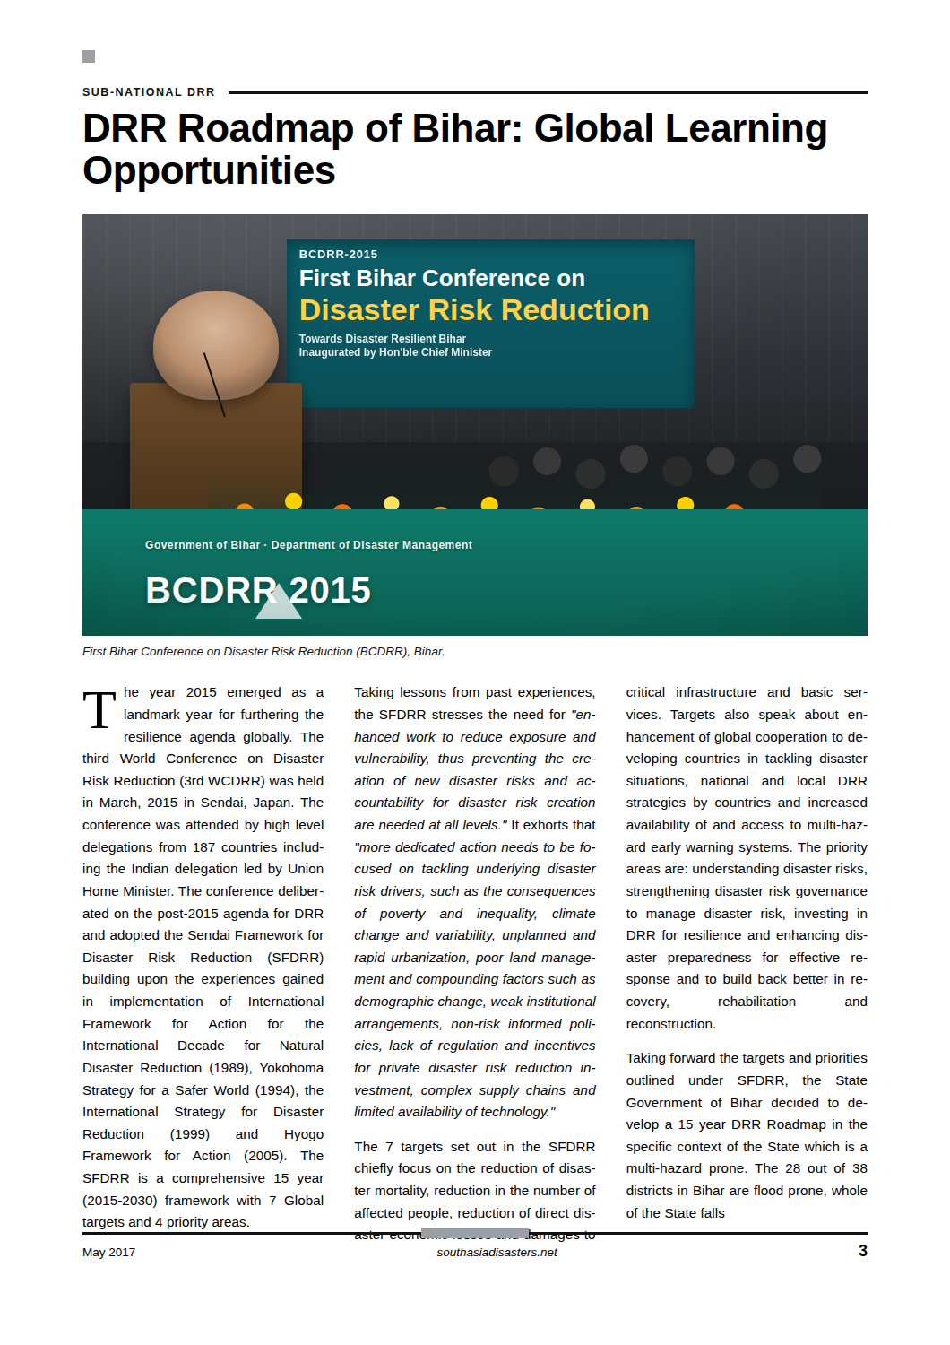SUB-NATIONAL DRR
DRR Roadmap of Bihar: Global Learning Opportunities
BCDRR-2015
First Bihar Conference on
Disaster Risk Reduction
Towards Disaster Resilient Bihar
Inaugurated by Hon'ble Chief Minister
Government of Bihar · Department of Disaster Management
BCDRR 2015
First Bihar Conference on Disaster Risk Reduction (BCDRR), Bihar.
The year 2015 emerged as a landmark year for furthering the resilience agenda globally. The third World Conference on Disaster Risk Reduction (3rd WCDRR) was held in March, 2015 in Sendai, Japan. The conference was attended by high level delegations from 187 countries including the Indian delegation led by Union Home Minister. The conference deliberated on the post-2015 agenda for DRR and adopted the Sendai Framework for Disaster Risk Reduction (SFDRR) building upon the experiences gained in implementation of International Framework for Action for the International Decade for Natural Disaster Reduction (1989), Yokohoma Strategy for a Safer World (1994), the International Strategy for Disaster Reduction (1999) and Hyogo Framework for Action (2005). The SFDRR is a comprehensive 15 year (2015-2030) framework with 7 Global targets and 4 priority areas.
Taking lessons from past experiences, the SFDRR stresses the need for "enhanced work to reduce exposure and vulnerability, thus preventing the creation of new disaster risks and accountability for disaster risk creation are needed at all levels." It exhorts that "more dedicated action needs to be focused on tackling underlying disaster risk drivers, such as the consequences of poverty and inequality, climate change and variability, unplanned and rapid urbanization, poor land management and compounding factors such as demographic change, weak institutional arrangements, non-risk informed policies, lack of regulation and incentives for private disaster risk reduction investment, complex supply chains and limited availability of technology."
The 7 targets set out in the SFDRR chiefly focus on the reduction of disaster mortality, reduction in the number of affected people, reduction of direct disaster economic losses and damages to critical infrastructure and basic services. Targets also speak about enhancement of global cooperation to developing countries in tackling disaster situations, national and local DRR strategies by countries and increased availability of and access to multi-hazard early warning systems. The priority areas are: understanding disaster risks, strengthening disaster risk governance to manage disaster risk, investing in DRR for resilience and enhancing disaster preparedness for effective response and to build back better in recovery, rehabilitation and reconstruction.
Taking forward the targets and priorities outlined under SFDRR, the State Government of Bihar decided to develop a 15 year DRR Roadmap in the specific context of the State which is a multi-hazard prone. The 28 out of 38 districts in Bihar are flood prone, whole of the State falls
May 2017
southasiadisasters.net
3